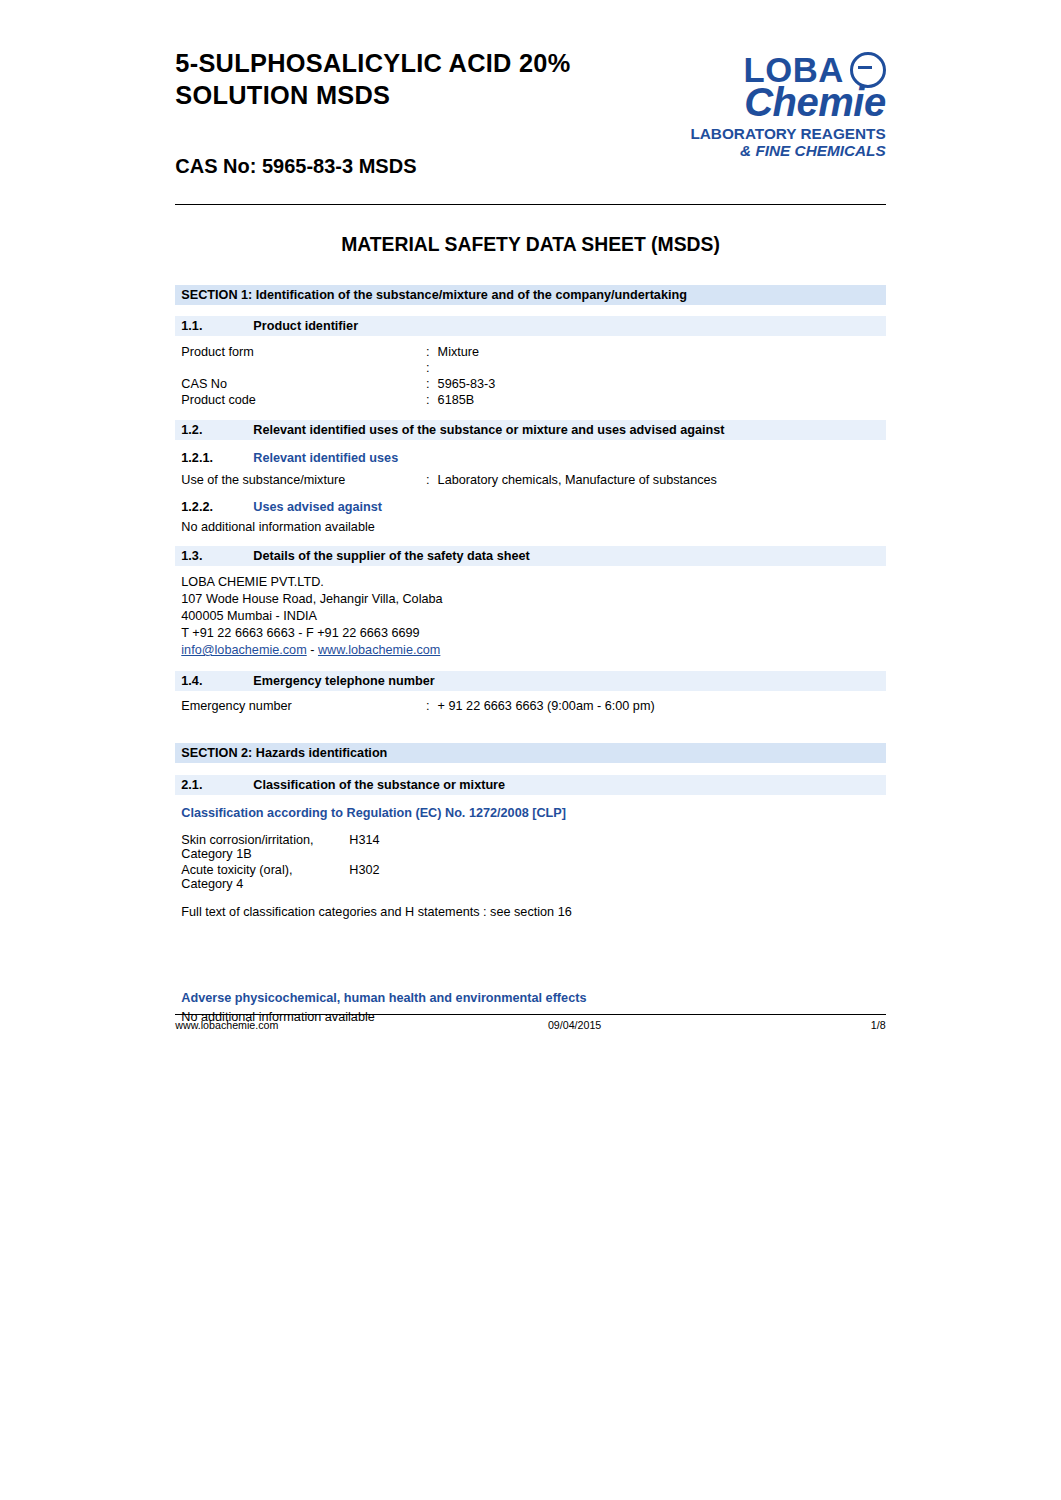5-SULPHOSALICYLIC ACID 20%
SOLUTION MSDS
CAS No: 5965-83-3 MSDS
LOBA
Chemie
LABORATORY REAGENTS
& FINE CHEMICALS
MATERIAL SAFETY DATA SHEET (MSDS)
SECTION 1: Identification of the substance/mixture and of the company/undertaking
1.1. Product identifier
| Product form | : | Mixture |
| | : | |
| CAS No | : | 5965-83-3 |
| Product code | : | 6185B |
1.2. Relevant identified uses of the substance or mixture and uses advised against
1.2.1. Relevant identified uses
| Use of the substance/mixture | : | Laboratory chemicals, Manufacture of substances |
1.2.2. Uses advised against
No additional information available
1.3. Details of the supplier of the safety data sheet
LOBA CHEMIE PVT.LTD.
107 Wode House Road, Jehangir Villa, Colaba
400005 Mumbai - INDIA
T +91 22 6663 6663 - F +91 22 6663 6699
info@lobachemie.com - www.lobachemie.com
1.4. Emergency telephone number
| Emergency number | : | + 91 22 6663 6663 (9:00am - 6:00 pm) |
SECTION 2: Hazards identification
2.1. Classification of the substance or mixture
Classification according to Regulation (EC) No. 1272/2008 [CLP]
| Skin corrosion/irritation, Category 1B | H314 |
| Acute toxicity (oral), Category 4 | H302 |
Full text of classification categories and H statements : see section 16
Adverse physicochemical, human health and environmental effects
No additional information available
www.lobachemie.com 09/04/2015 1/8